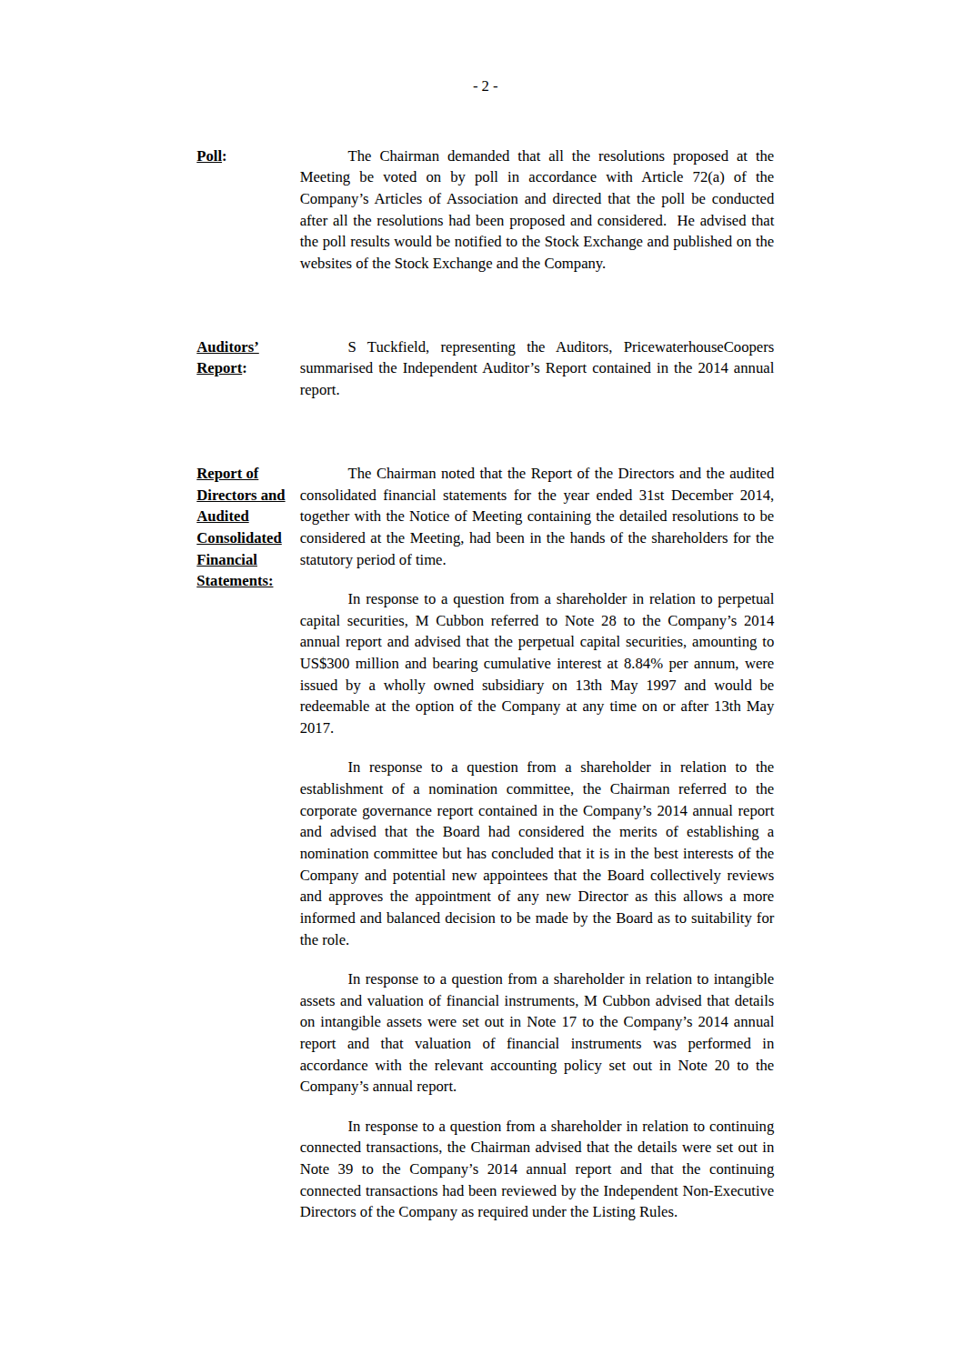- 2 -
| Poll : | The Chairman demanded that all the resolutions proposed at the Meeting be voted on by poll in accordance with Article 72(a) of the Company’s Articles of Association and directed that the poll be conducted after all the resolutions had been proposed and considered. He advised that the poll results would be notified to the Stock Exchange and published on the websites of the Stock Exchange and the Company. |
| Auditors’ Report : | S Tuckfield, representing the Auditors, PricewaterhouseCoopers summarised the Independent Auditor’s Report contained in the 2014 annual report. |
| Report of Directors and Audited Consolidated Financial Statements: | The Chairman noted that the Report of the Directors and the audited consolidated financial statements for the year ended 31st December 2014, together with the Notice of Meeting containing the detailed resolutions to be considered at the Meeting, had been in the hands of the shareholders for the statutory period of time. In response to a question from a shareholder in relation to perpetual capital securities, M Cubbon referred to Note 28 to the Company’s 2014 annual report and advised that the perpetual capital securities, amounting to US$300 million and bearing cumulative interest at 8.84% per annum, were issued by a wholly owned subsidiary on 13th May 1997 and would be redeemable at the option of the Company at any time on or after 13th May 2017. In response to a question from a shareholder in relation to the establishment of a nomination committee, the Chairman referred to the corporate governance report contained in the Company’s 2014 annual report and advised that the Board had considered the merits of establishing a nomination committee but has concluded that it is in the best interests of the Company and potential new appointees that the Board collectively reviews and approves the appointment of any new Director as this allows a more informed and balanced decision to be made by the Board as to suitability for the role. In response to a question from a shareholder in relation to intangible assets and valuation of financial instruments, M Cubbon advised that details on intangible assets were set out in Note 17 to the Company’s 2014 annual report and that valuation of financial instruments was performed in accordance with the relevant accounting policy set out in Note 20 to the Company’s annual report. In response to a question from a shareholder in relation to continuing connected transactions, the Chairman advised that the details were set out in Note 39 to the Company’s 2014 annual report and that the continuing connected transactions had been reviewed by the Independent Non-Executive Directors of the Company as required under the Listing Rules. |